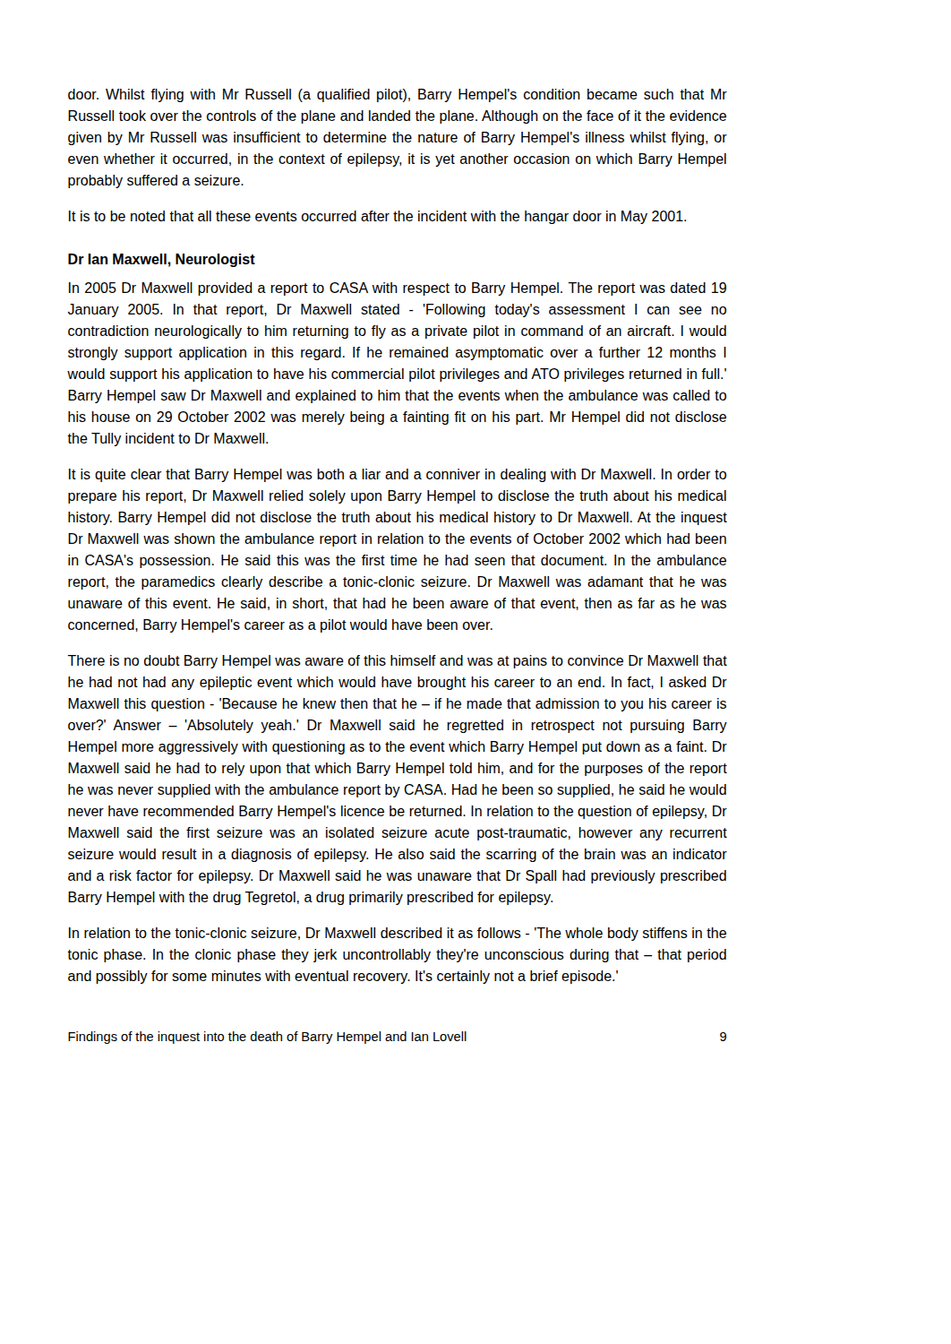door. Whilst flying with Mr Russell (a qualified pilot), Barry Hempel's condition became such that Mr Russell took over the controls of the plane and landed the plane. Although on the face of it the evidence given by Mr Russell was insufficient to determine the nature of Barry Hempel's illness whilst flying, or even whether it occurred, in the context of epilepsy, it is yet another occasion on which Barry Hempel probably suffered a seizure.
It is to be noted that all these events occurred after the incident with the hangar door in May 2001.
Dr Ian Maxwell, Neurologist
In 2005 Dr Maxwell provided a report to CASA with respect to Barry Hempel. The report was dated 19 January 2005. In that report, Dr Maxwell stated - 'Following today's assessment I can see no contradiction neurologically to him returning to fly as a private pilot in command of an aircraft. I would strongly support application in this regard. If he remained asymptomatic over a further 12 months I would support his application to have his commercial pilot privileges and ATO privileges returned in full.' Barry Hempel saw Dr Maxwell and explained to him that the events when the ambulance was called to his house on 29 October 2002 was merely being a fainting fit on his part. Mr Hempel did not disclose the Tully incident to Dr Maxwell.
It is quite clear that Barry Hempel was both a liar and a conniver in dealing with Dr Maxwell. In order to prepare his report, Dr Maxwell relied solely upon Barry Hempel to disclose the truth about his medical history. Barry Hempel did not disclose the truth about his medical history to Dr Maxwell. At the inquest Dr Maxwell was shown the ambulance report in relation to the events of October 2002 which had been in CASA's possession. He said this was the first time he had seen that document. In the ambulance report, the paramedics clearly describe a tonic-clonic seizure. Dr Maxwell was adamant that he was unaware of this event. He said, in short, that had he been aware of that event, then as far as he was concerned, Barry Hempel's career as a pilot would have been over.
There is no doubt Barry Hempel was aware of this himself and was at pains to convince Dr Maxwell that he had not had any epileptic event which would have brought his career to an end. In fact, I asked Dr Maxwell this question - 'Because he knew then that he – if he made that admission to you his career is over?' Answer – 'Absolutely yeah.' Dr Maxwell said he regretted in retrospect not pursuing Barry Hempel more aggressively with questioning as to the event which Barry Hempel put down as a faint. Dr Maxwell said he had to rely upon that which Barry Hempel told him, and for the purposes of the report he was never supplied with the ambulance report by CASA. Had he been so supplied, he said he would never have recommended Barry Hempel's licence be returned. In relation to the question of epilepsy, Dr Maxwell said the first seizure was an isolated seizure acute post-traumatic, however any recurrent seizure would result in a diagnosis of epilepsy. He also said the scarring of the brain was an indicator and a risk factor for epilepsy. Dr Maxwell said he was unaware that Dr Spall had previously prescribed Barry Hempel with the drug Tegretol, a drug primarily prescribed for epilepsy.
In relation to the tonic-clonic seizure, Dr Maxwell described it as follows - 'The whole body stiffens in the tonic phase. In the clonic phase they jerk uncontrollably they're unconscious during that – that period and possibly for some minutes with eventual recovery. It's certainly not a brief episode.'
Findings of the inquest into the death of Barry Hempel and Ian Lovell 9